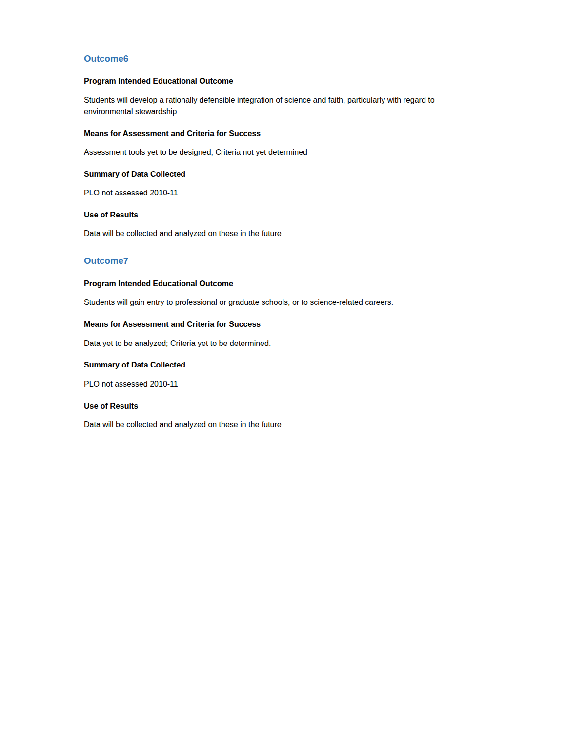Outcome6
Program Intended Educational Outcome
Students will develop a rationally defensible integration of science and faith, particularly with regard to environmental stewardship
Means for Assessment and Criteria for Success
Assessment tools yet to be designed; Criteria not yet determined
Summary of Data Collected
PLO not assessed 2010-11
Use of Results
Data will be collected and analyzed on these in the future
Outcome7
Program Intended Educational Outcome
Students will gain entry to professional or graduate schools, or to science-related careers.
Means for Assessment and Criteria for Success
Data yet to be analyzed; Criteria yet to be determined.
Summary of Data Collected
PLO not assessed 2010-11
Use of Results
Data will be collected and analyzed on these in the future